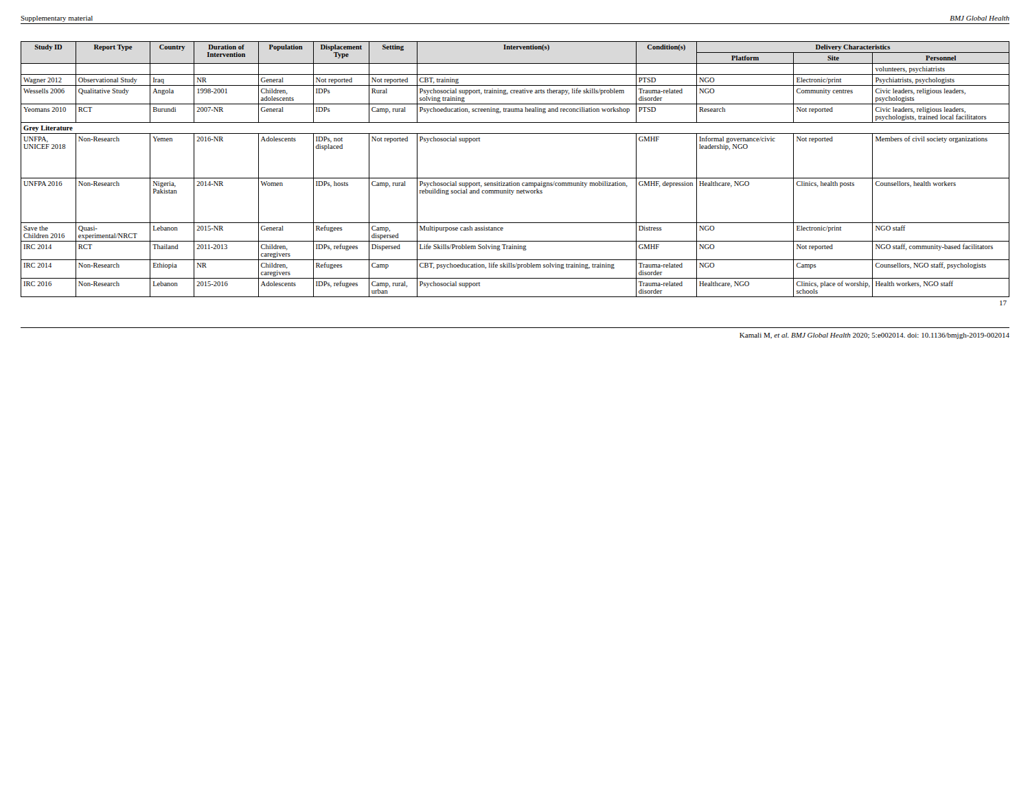Supplementary material
BMJ Global Health
| Study ID | Report Type | Country | Duration of Intervention | Population | Displacement Type | Setting | Intervention(s) | Condition(s) | Delivery Characteristics |
| --- | --- | --- | --- | --- | --- | --- | --- | --- | --- |
| Platform | Site | Personnel |
| | | | | | | | | | | | volunteers, psychiatrists |
| Wagner 2012 | Observational Study | Iraq | NR | General | Not reported | Not reported | CBT, training | PTSD | NGO | Electronic/print | Psychiatrists, psychologists |
| Wessells 2006 | Qualitative Study | Angola | 1998-2001 | Children, adolescents | IDPs | Rural | Psychosocial support, training, creative arts therapy, life skills/problem solving training | Trauma-related disorder | NGO | Community centres | Civic leaders, religious leaders, psychologists |
| Yeomans 2010 | RCT | Burundi | 2007-NR | General | IDPs | Camp, rural | Psychoeducation, screening, trauma healing and reconciliation workshop | PTSD | Research | Not reported | Civic leaders, religious leaders, psychologists, trained local facilitators |
| Grey Literature |
| UNFPA, UNICEF 2018 | Non-Research | Yemen | 2016-NR | Adolescents | IDPs, not displaced | Not reported | Psychosocial support | GMHF | Informal governance/civic leadership, NGO | Not reported | Members of civil society organizations |
| UNFPA 2016 | Non-Research | Nigeria, Pakistan | 2014-NR | Women | IDPs, hosts | Camp, rural | Psychosocial support, sensitization campaigns/community mobilization, rebuilding social and community networks | GMHF, depression | Healthcare, NGO | Clinics, health posts | Counsellors, health workers |
| Save the Children 2016 | Quasi-experimental/NRCT | Lebanon | 2015-NR | General | Refugees | Camp, dispersed | Multipurpose cash assistance | Distress | NGO | Electronic/print | NGO staff |
| IRC 2014 | RCT | Thailand | 2011-2013 | Children, caregivers | IDPs, refugees | Dispersed | Life Skills/Problem Solving Training | GMHF | NGO | Not reported | NGO staff, community-based facilitators |
| IRC 2014 | Non-Research | Ethiopia | NR | Children, caregivers | Refugees | Camp | CBT, psychoeducation, life skills/problem solving training, training | Trauma-related disorder | NGO | Camps | Counsellors, NGO staff, psychologists |
| IRC 2016 | Non-Research | Lebanon | 2015-2016 | Adolescents | IDPs, refugees | Camp, rural, urban | Psychosocial support | Trauma-related disorder | Healthcare, NGO | Clinics, place of worship, schools | Health workers, NGO staff |
17
Kamali M, et al. BMJ Global Health 2020; 5:e002014. doi: 10.1136/bmjgh-2019-002014